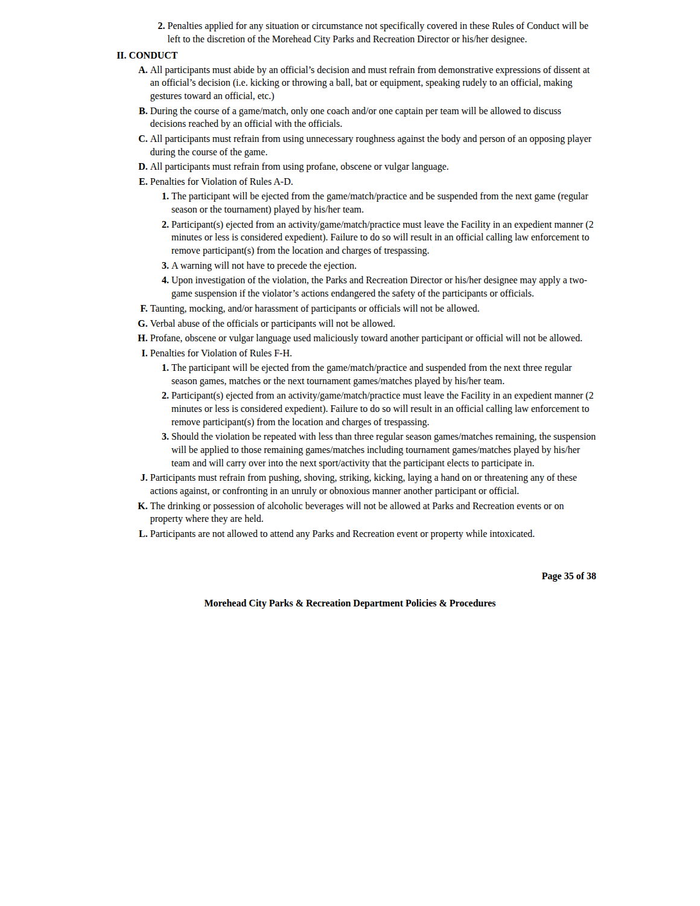Penalties applied for any situation or circumstance not specifically covered in these Rules of Conduct will be left to the discretion of the Morehead City Parks and Recreation Director or his/her designee.
CONDUCT
All participants must abide by an official’s decision and must refrain from demonstrative expressions of dissent at an official’s decision (i.e. kicking or throwing a ball, bat or equipment, speaking rudely to an official, making gestures toward an official, etc.)
During the course of a game/match, only one coach and/or one captain per team will be allowed to discuss decisions reached by an official with the officials.
All participants must refrain from using unnecessary roughness against the body and person of an opposing player during the course of the game.
All participants must refrain from using profane, obscene or vulgar language.
Penalties for Violation of Rules A-D.
The participant will be ejected from the game/match/practice and be suspended from the next game (regular season or the tournament) played by his/her team.
Participant(s) ejected from an activity/game/match/practice must leave the Facility in an expedient manner (2 minutes or less is considered expedient). Failure to do so will result in an official calling law enforcement to remove participant(s) from the location and charges of trespassing.
A warning will not have to precede the ejection.
Upon investigation of the violation, the Parks and Recreation Director or his/her designee may apply a two-game suspension if the violator’s actions endangered the safety of the participants or officials.
Taunting, mocking, and/or harassment of participants or officials will not be allowed.
Verbal abuse of the officials or participants will not be allowed.
Profane, obscene or vulgar language used maliciously toward another participant or official will not be allowed.
Penalties for Violation of Rules F-H.
The participant will be ejected from the game/match/practice and suspended from the next three regular season games, matches or the next tournament games/matches played by his/her team.
Participant(s) ejected from an activity/game/match/practice must leave the Facility in an expedient manner (2 minutes or less is considered expedient). Failure to do so will result in an official calling law enforcement to remove participant(s) from the location and charges of trespassing.
Should the violation be repeated with less than three regular season games/matches remaining, the suspension will be applied to those remaining games/matches including tournament games/matches played by his/her team and will carry over into the next sport/activity that the participant elects to participate in.
Participants must refrain from pushing, shoving, striking, kicking, laying a hand on or threatening any of these actions against, or confronting in an unruly or obnoxious manner another participant or official.
The drinking or possession of alcoholic beverages will not be allowed at Parks and Recreation events or on property where they are held.
Participants are not allowed to attend any Parks and Recreation event or property while intoxicated.
Page 35 of 38
Morehead City Parks & Recreation Department Policies & Procedures